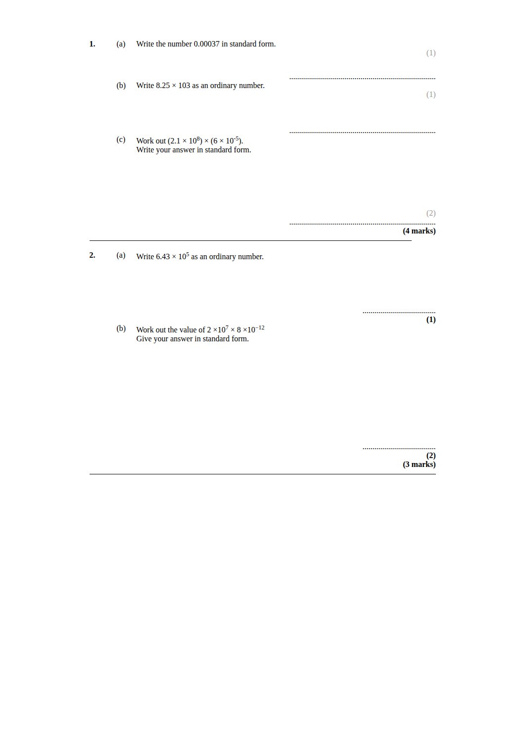1.
(a)
Write the number 0.00037 in standard form.
(1)
..........................................................................
(b)
Write 8.25 × 103 as an ordinary number.
(1)
..........................................................................
(c)
Work out (2.1 × 108) × (6 × 10-5).
Write your answer in standard form.
(2)
..........................................................................
(4 marks)
2.
(a)
Write 6.43 × 105 as an ordinary number.
.....................................
(1)
(b)
Work out the value of 2 ×107 × 8 ×10−12
Give your answer in standard form.
.....................................
(2)
(3 marks)